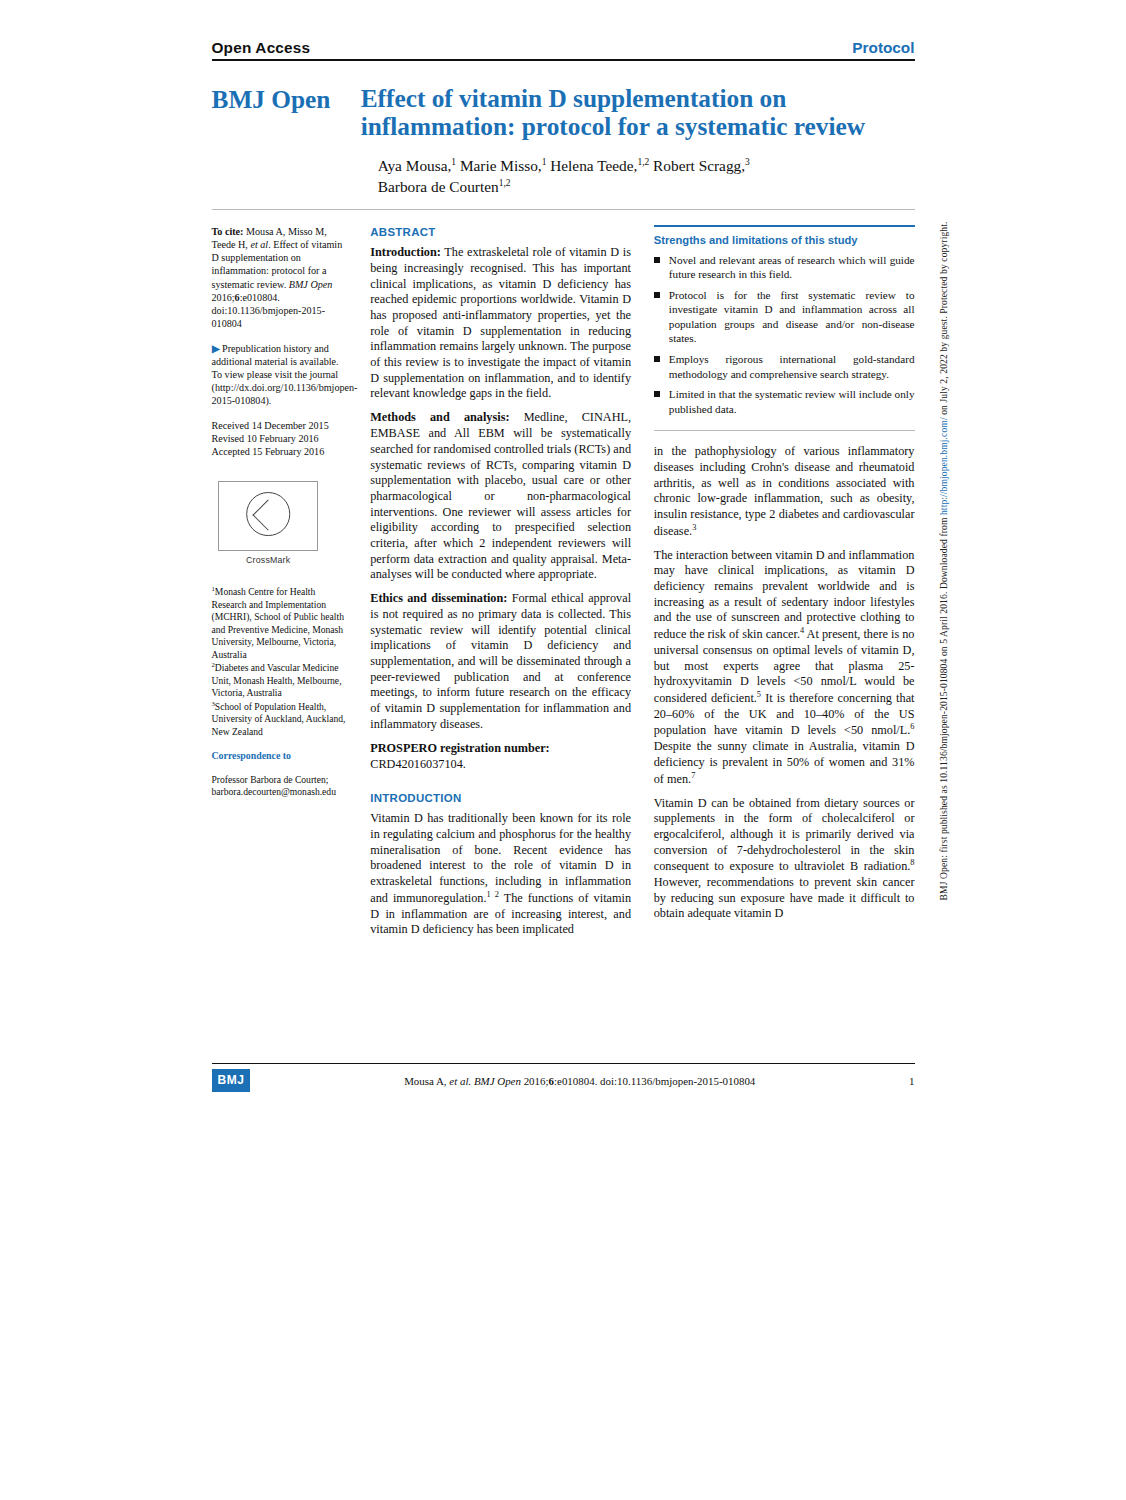Open Access
Protocol
BMJ Open
Effect of vitamin D supplementation on inflammation: protocol for a systematic review
Aya Mousa,1 Marie Misso,1 Helena Teede,1,2 Robert Scragg,3
Barbora de Courten1,2
To cite: Mousa A, Misso M, Teede H, et al. Effect of vitamin D supplementation on inflammation: protocol for a systematic review. BMJ Open 2016;6:e010804. doi:10.1136/bmjopen-2015-010804
▶ Prepublication history and additional material is available. To view please visit the journal (http://dx.doi.org/10.1136/bmjopen-2015-010804).
Received 14 December 2015
Revised 10 February 2016
Accepted 15 February 2016
CrossMark
1Monash Centre for Health Research and Implementation (MCHRI), School of Public health and Preventive Medicine, Monash University, Melbourne, Victoria, Australia
2Diabetes and Vascular Medicine Unit, Monash Health, Melbourne, Victoria, Australia
3School of Population Health, University of Auckland, Auckland, New Zealand
Correspondence to
Professor Barbora de Courten; barbora.decourten@monash.edu
Abstract
Introduction: The extraskeletal role of vitamin D is being increasingly recognised. This has important clinical implications, as vitamin D deficiency has reached epidemic proportions worldwide. Vitamin D has proposed anti-inflammatory properties, yet the role of vitamin D supplementation in reducing inflammation remains largely unknown. The purpose of this review is to investigate the impact of vitamin D supplementation on inflammation, and to identify relevant knowledge gaps in the field.
Methods and analysis: Medline, CINAHL, EMBASE and All EBM will be systematically searched for randomised controlled trials (RCTs) and systematic reviews of RCTs, comparing vitamin D supplementation with placebo, usual care or other pharmacological or non-pharmacological interventions. One reviewer will assess articles for eligibility according to prespecified selection criteria, after which 2 independent reviewers will perform data extraction and quality appraisal. Meta-analyses will be conducted where appropriate.
Ethics and dissemination: Formal ethical approval is not required as no primary data is collected. This systematic review will identify potential clinical implications of vitamin D deficiency and supplementation, and will be disseminated through a peer-reviewed publication and at conference meetings, to inform future research on the efficacy of vitamin D supplementation for inflammation and inflammatory diseases.
PROSPERO registration number:
CRD42016037104.
Introduction
Vitamin D has traditionally been known for its role in regulating calcium and phosphorus for the healthy mineralisation of bone. Recent evidence has broadened interest to the role of vitamin D in extraskeletal functions, including in inflammation and immunoregulation.1 2 The functions of vitamin D in inflammation are of increasing interest, and vitamin D deficiency has been implicated
Strengths and limitations of this study
Novel and relevant areas of research which will guide future research in this field.
Protocol is for the first systematic review to investigate vitamin D and inflammation across all population groups and disease and/or non-disease states.
Employs rigorous international gold-standard methodology and comprehensive search strategy.
Limited in that the systematic review will include only published data.
in the pathophysiology of various inflammatory diseases including Crohn's disease and rheumatoid arthritis, as well as in conditions associated with chronic low-grade inflammation, such as obesity, insulin resistance, type 2 diabetes and cardiovascular disease.3
The interaction between vitamin D and inflammation may have clinical implications, as vitamin D deficiency remains prevalent worldwide and is increasing as a result of sedentary indoor lifestyles and the use of sunscreen and protective clothing to reduce the risk of skin cancer.4 At present, there is no universal consensus on optimal levels of vitamin D, but most experts agree that plasma 25-hydroxyvitamin D levels <50 nmol/L would be considered deficient.5 It is therefore concerning that 20–60% of the UK and 10–40% of the US population have vitamin D levels <50 nmol/L.6 Despite the sunny climate in Australia, vitamin D deficiency is prevalent in 50% of women and 31% of men.7
Vitamin D can be obtained from dietary sources or supplements in the form of cholecalciferol or ergocalciferol, although it is primarily derived via conversion of 7-dehydrocholesterol in the skin consequent to exposure to ultraviolet B radiation.8 However, recommendations to prevent skin cancer by reducing sun exposure have made it difficult to obtain adequate vitamin D
BMJ
Mousa A, et al. BMJ Open 2016;6:e010804. doi:10.1136/bmjopen-2015-010804
1
BMJ Open: first published as 10.1136/bmjopen-2015-010804 on 5 April 2016. Downloaded from http://bmjopen.bmj.com/ on July 2, 2022 by guest. Protected by copyright.